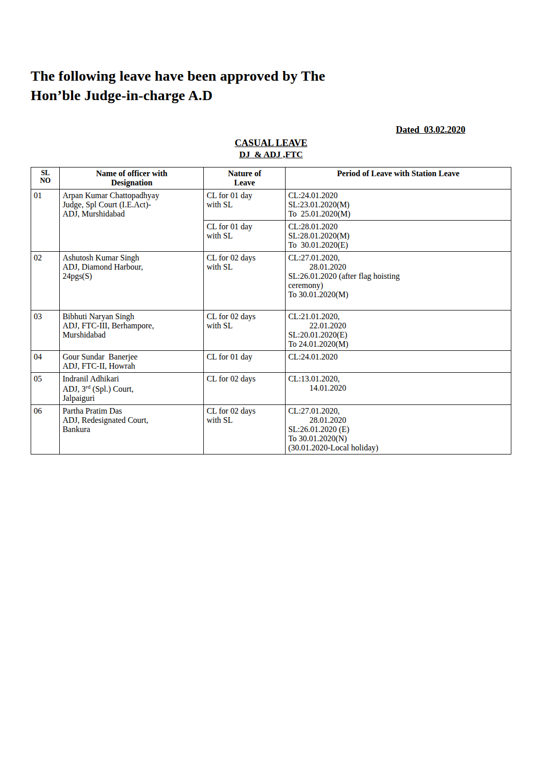The following leave have been approved by The
Hon’ble Judge-in-charge A.D
Dated 03.02.2020
CASUAL LEAVE
DJ & ADJ ,FTC
| SL NO | Name of officer with Designation | Nature of Leave | Period of Leave with Station Leave |
| --- | --- | --- | --- |
| 01 | Arpan Kumar Chattopadhyay Judge, Spl Court (I.E.Act)- ADJ, Murshidabad | CL for 01 day with SL | CL:24.01.2020 SL:23.01.2020(M) To 25.01.2020(M) |
| CL for 01 day with SL | CL:28.01.2020 SL:28.01.2020(M) To 30.01.2020(E) |
| 02 | Ashutosh Kumar Singh ADJ, Diamond Harbour, 24pgs(S) | CL for 02 days with SL | CL:27.01.2020, 28.01.2020 SL:26.01.2020 (after flag hoisting ceremony) To 30.01.2020(M) |
| 03 | Bibhuti Naryan Singh ADJ, FTC-III, Berhampore, Murshidabad | CL for 02 days with SL | CL:21.01.2020, 22.01.2020 SL:20.01.2020(E) To 24.01.2020(M) |
| 04 | Gour Sundar Banerjee ADJ, FTC-II, Howrah | CL for 01 day | CL:24.01.2020 |
| 05 | Indranil Adhikari ADJ, 3 rd (Spl.) Court, Jalpaiguri | CL for 02 days | CL:13.01.2020, 14.01.2020 |
| 06 | Partha Pratim Das ADJ, Redesignated Court, Bankura | CL for 02 days with SL | CL:27.01.2020, 28.01.2020 SL:26.01.2020 (E) To 30.01.2020(N) (30.01.2020-Local holiday) |